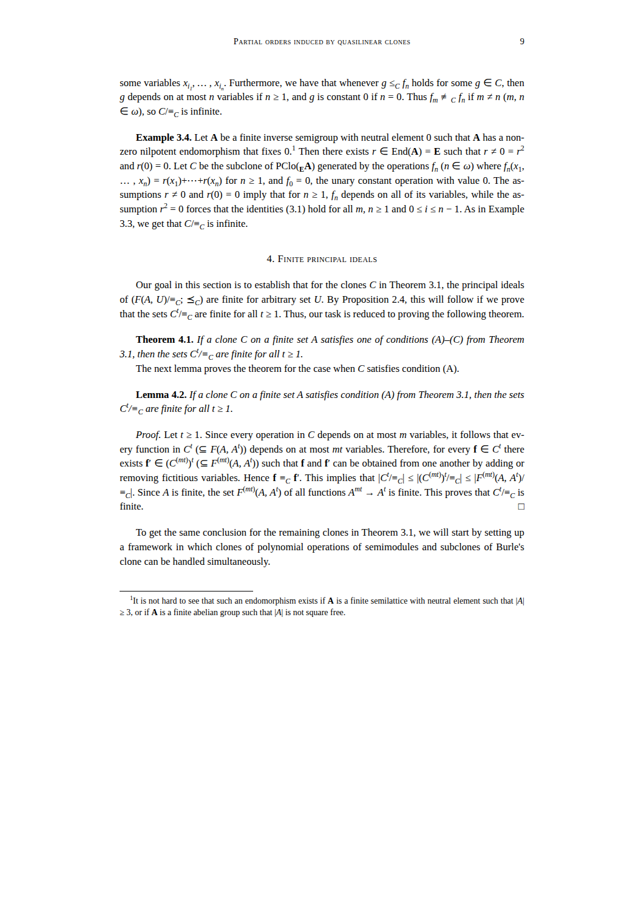Partial orders induced by quasilinear clones 9
some variables xi1, … , xin. Furthermore, we have that whenever g ≤C fn holds for some g ∈ C, then g depends on at most n variables if n ≥ 1, and g is constant 0 if n = 0. Thus fm ≢C fn if m ≠ n (m, n ∈ ω), so C/≡C is infinite.
Example 3.4. Let A be a finite inverse semigroup with neutral element 0 such that A has a nonzero nilpotent endomorphism that fixes 0.1 Then there exists r ∈ End(A) = E such that r ≠ 0 = r2 and r(0) = 0. Let C be the subclone of PClo(EA) generated by the operations fn (n ∈ ω) where fn(x1, … , xn) = r(x1)+⋯+r(xn) for n ≥ 1, and f0 = 0, the unary constant operation with value 0. The assumptions r ≠ 0 and r(0) = 0 imply that for n ≥ 1, fn depends on all of its variables, while the assumption r2 = 0 forces that the identities (3.1) hold for all m, n ≥ 1 and 0 ≤ i ≤ n − 1. As in Example 3.3, we get that C/≡C is infinite.
4. Finite principal ideals
Our goal in this section is to establish that for the clones C in Theorem 3.1, the principal ideals of (F(A, U)/≡C; ⪯C) are finite for arbitrary set U. By Proposition 2.4, this will follow if we prove that the sets Ct/≡C are finite for all t ≥ 1. Thus, our task is reduced to proving the following theorem.
Theorem 4.1. If a clone C on a finite set A satisfies one of conditions (A)–(C) from Theorem 3.1, then the sets Ct/≡C are finite for all t ≥ 1.
The next lemma proves the theorem for the case when C satisfies condition (A).
Lemma 4.2. If a clone C on a finite set A satisfies condition (A) from Theorem 3.1, then the sets Ct/≡C are finite for all t ≥ 1.
Proof. Let t ≥ 1. Since every operation in C depends on at most m variables, it follows that every function in Ct (⊆ F(A, At)) depends on at most mt variables. Therefore, for every f ∈ Ct there exists f′ ∈ (C(mt))t (⊆ F(mt)(A, At)) such that f and f′ can be obtained from one another by adding or removing fictitious variables. Hence f ≡C f′. This implies that |Ct/≡C| ≤ |(C(mt))t/≡C| ≤ |F(mt)(A, At)/≡C|. Since A is finite, the set F(mt)(A, At) of all functions Amt → At is finite. This proves that Ct/≡C is finite. □
To get the same conclusion for the remaining clones in Theorem 3.1, we will start by setting up a framework in which clones of polynomial operations of semimodules and subclones of Burle's clone can be handled simultaneously.
1 It is not hard to see that such an endomorphism exists if A is a finite semilattice with neutral element such that |A| ≥ 3, or if A is a finite abelian group such that |A| is not square free.